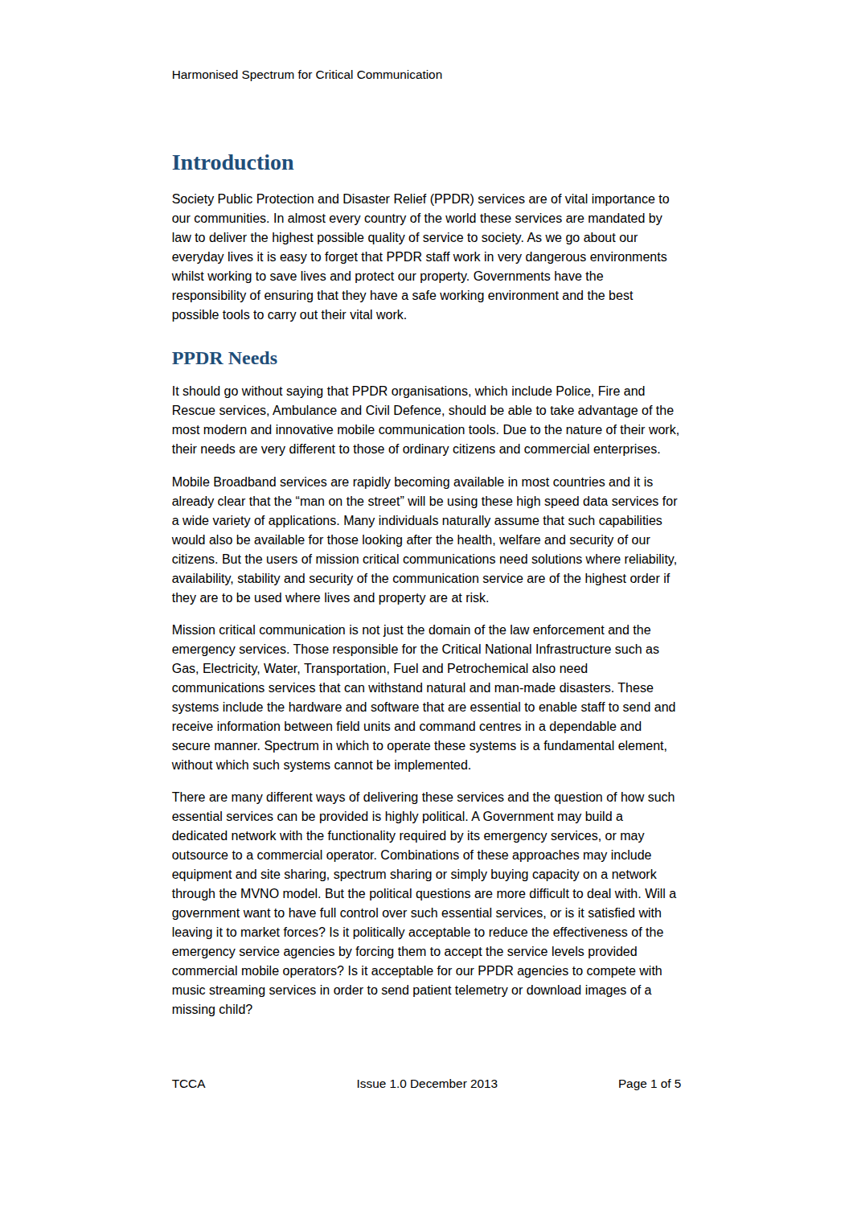Harmonised Spectrum for Critical Communication
Introduction
Society Public Protection and Disaster Relief (PPDR) services are of vital importance to our communities. In almost every country of the world these services are mandated by law to deliver the highest possible quality of service to society. As we go about our everyday lives it is easy to forget that PPDR staff work in very dangerous environments whilst working to save lives and protect our property. Governments have the responsibility of ensuring that they have a safe working environment and the best possible tools to carry out their vital work.
PPDR Needs
It should go without saying that PPDR organisations, which include Police, Fire and Rescue services, Ambulance and Civil Defence, should be able to take advantage of the most modern and innovative mobile communication tools. Due to the nature of their work, their needs are very different to those of ordinary citizens and commercial enterprises.
Mobile Broadband services are rapidly becoming available in most countries and it is already clear that the “man on the street” will be using these high speed data services for a wide variety of applications. Many individuals naturally assume that such capabilities would also be available for those looking after the health, welfare and security of our citizens. But the users of mission critical communications need solutions where reliability, availability, stability and security of the communication service are of the highest order if they are to be used where lives and property are at risk.
Mission critical communication is not just the domain of the law enforcement and the emergency services. Those responsible for the Critical National Infrastructure such as Gas, Electricity, Water, Transportation, Fuel and Petrochemical also need communications services that can withstand natural and man-made disasters. These systems include the hardware and software that are essential to enable staff to send and receive information between field units and command centres in a dependable and secure manner. Spectrum in which to operate these systems is a fundamental element, without which such systems cannot be implemented.
There are many different ways of delivering these services and the question of how such essential services can be provided is highly political. A Government may build a dedicated network with the functionality required by its emergency services, or may outsource to a commercial operator. Combinations of these approaches may include equipment and site sharing, spectrum sharing or simply buying capacity on a network through the MVNO model. But the political questions are more difficult to deal with. Will a government want to have full control over such essential services, or is it satisfied with leaving it to market forces? Is it politically acceptable to reduce the effectiveness of the emergency service agencies by forcing them to accept the service levels provided commercial mobile operators? Is it acceptable for our PPDR agencies to compete with music streaming services in order to send patient telemetry or download images of a missing child?
TCCA
Issue 1.0 December 2013
Page 1 of 5